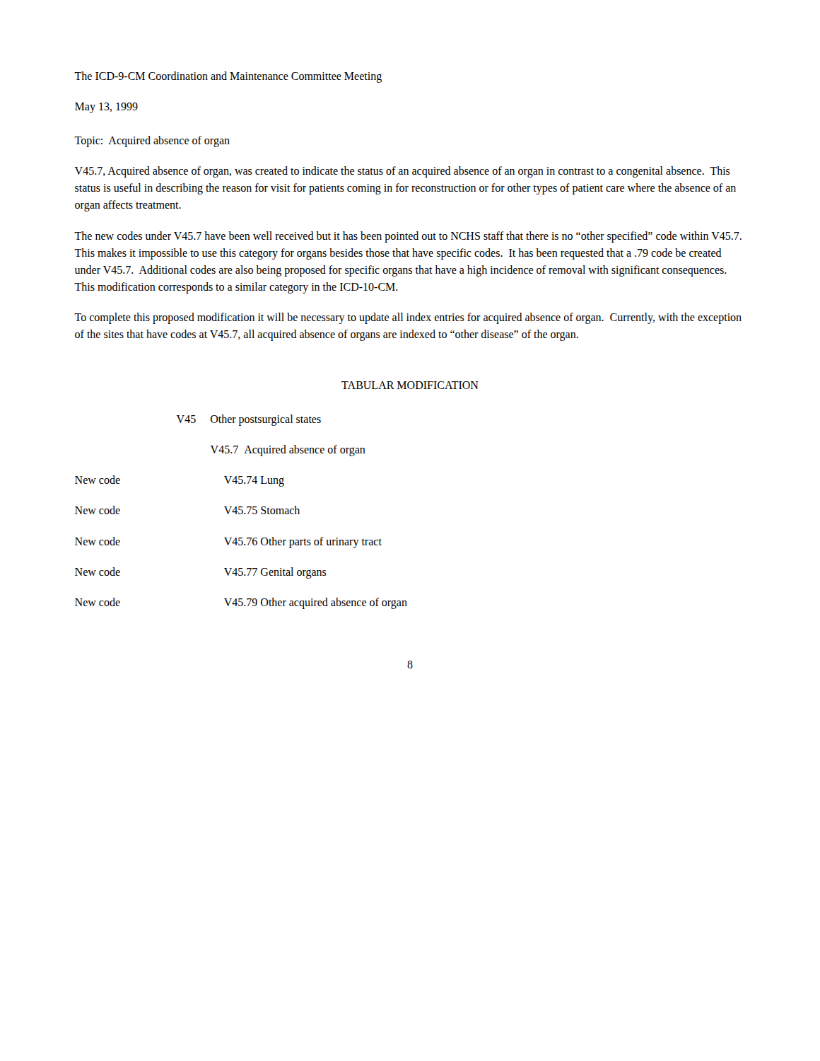The ICD-9-CM Coordination and Maintenance Committee Meeting
May 13, 1999
Topic: Acquired absence of organ
V45.7, Acquired absence of organ, was created to indicate the status of an acquired absence of an organ in contrast to a congenital absence. This status is useful in describing the reason for visit for patients coming in for reconstruction or for other types of patient care where the absence of an organ affects treatment.
The new codes under V45.7 have been well received but it has been pointed out to NCHS staff that there is no “other specified” code within V45.7. This makes it impossible to use this category for organs besides those that have specific codes. It has been requested that a .79 code be created under V45.7. Additional codes are also being proposed for specific organs that have a high incidence of removal with significant consequences. This modification corresponds to a similar category in the ICD-10-CM.
To complete this proposed modification it will be necessary to update all index entries for acquired absence of organ. Currently, with the exception of the sites that have codes at V45.7, all acquired absence of organs are indexed to “other disease” of the organ.
TABULAR MODIFICATION
V45 Other postsurgical states
V45.7 Acquired absence of organ
New code
V45.74 Lung
New code
V45.75 Stomach
New code
V45.76 Other parts of urinary tract
New code
V45.77 Genital organs
New code
V45.79 Other acquired absence of organ
8